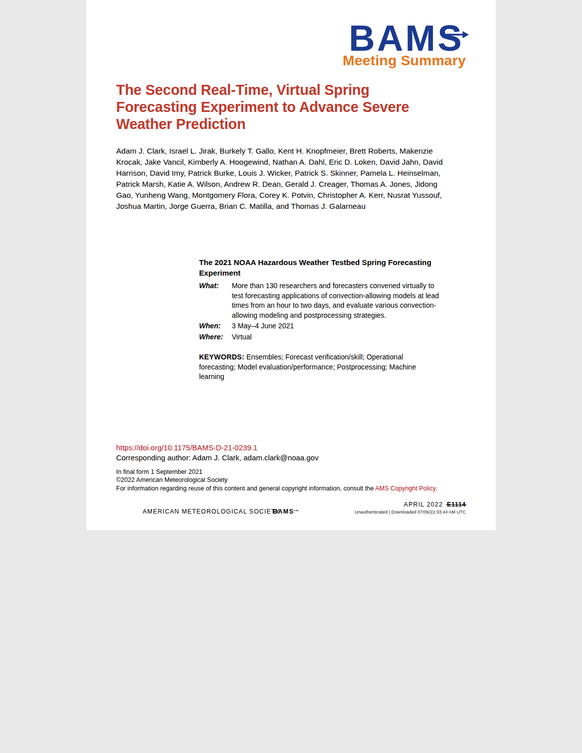BAMS
Meeting Summary
The Second Real-Time, Virtual Spring Forecasting Experiment to Advance Severe Weather Prediction
Adam J. Clark, Israel L. Jirak, Burkely T. Gallo, Kent H. Knopfmeier, Brett Roberts, Makenzie Krocak, Jake Vancil, Kimberly A. Hoogewind, Nathan A. Dahl, Eric D. Loken, David Jahn, David Harrison, David Imy, Patrick Burke, Louis J. Wicker, Patrick S. Skinner, Pamela L. Heinselman, Patrick Marsh, Katie A. Wilson, Andrew R. Dean, Gerald J. Creager, Thomas A. Jones, Jidong Gao, Yunheng Wang, Montgomery Flora, Corey K. Potvin, Christopher A. Kerr, Nusrat Yussouf, Joshua Martin, Jorge Guerra, Brian C. Matilla, and Thomas J. Galarneau
The 2021 NOAA Hazardous Weather Testbed Spring Forecasting Experiment
What:
More than 130 researchers and forecasters convened virtually to test forecasting applications of convection-allowing models at lead times from an hour to two days, and evaluate various convection-allowing modeling and postprocessing strategies.
When:
3 May–4 June 2021
Where:
Virtual
KEYWORDS: Ensembles; Forecast verification/skill; Operational forecasting; Model evaluation/performance; Postprocessing; Machine learning
https://doi.org/10.1175/BAMS-D-21-0239.1
Corresponding author: Adam J. Clark, adam.clark@noaa.gov
In final form 1 September 2021
©2022 American Meteorological Society
For information regarding reuse of this content and general copyright information, consult the AMS Copyright Policy.
AMERICAN METEOROLOGICAL SOCIETY
BAMS
APRIL 2022 E1114 Unauthenticated | Downloaded 07/06/22 03:44 AM UTC